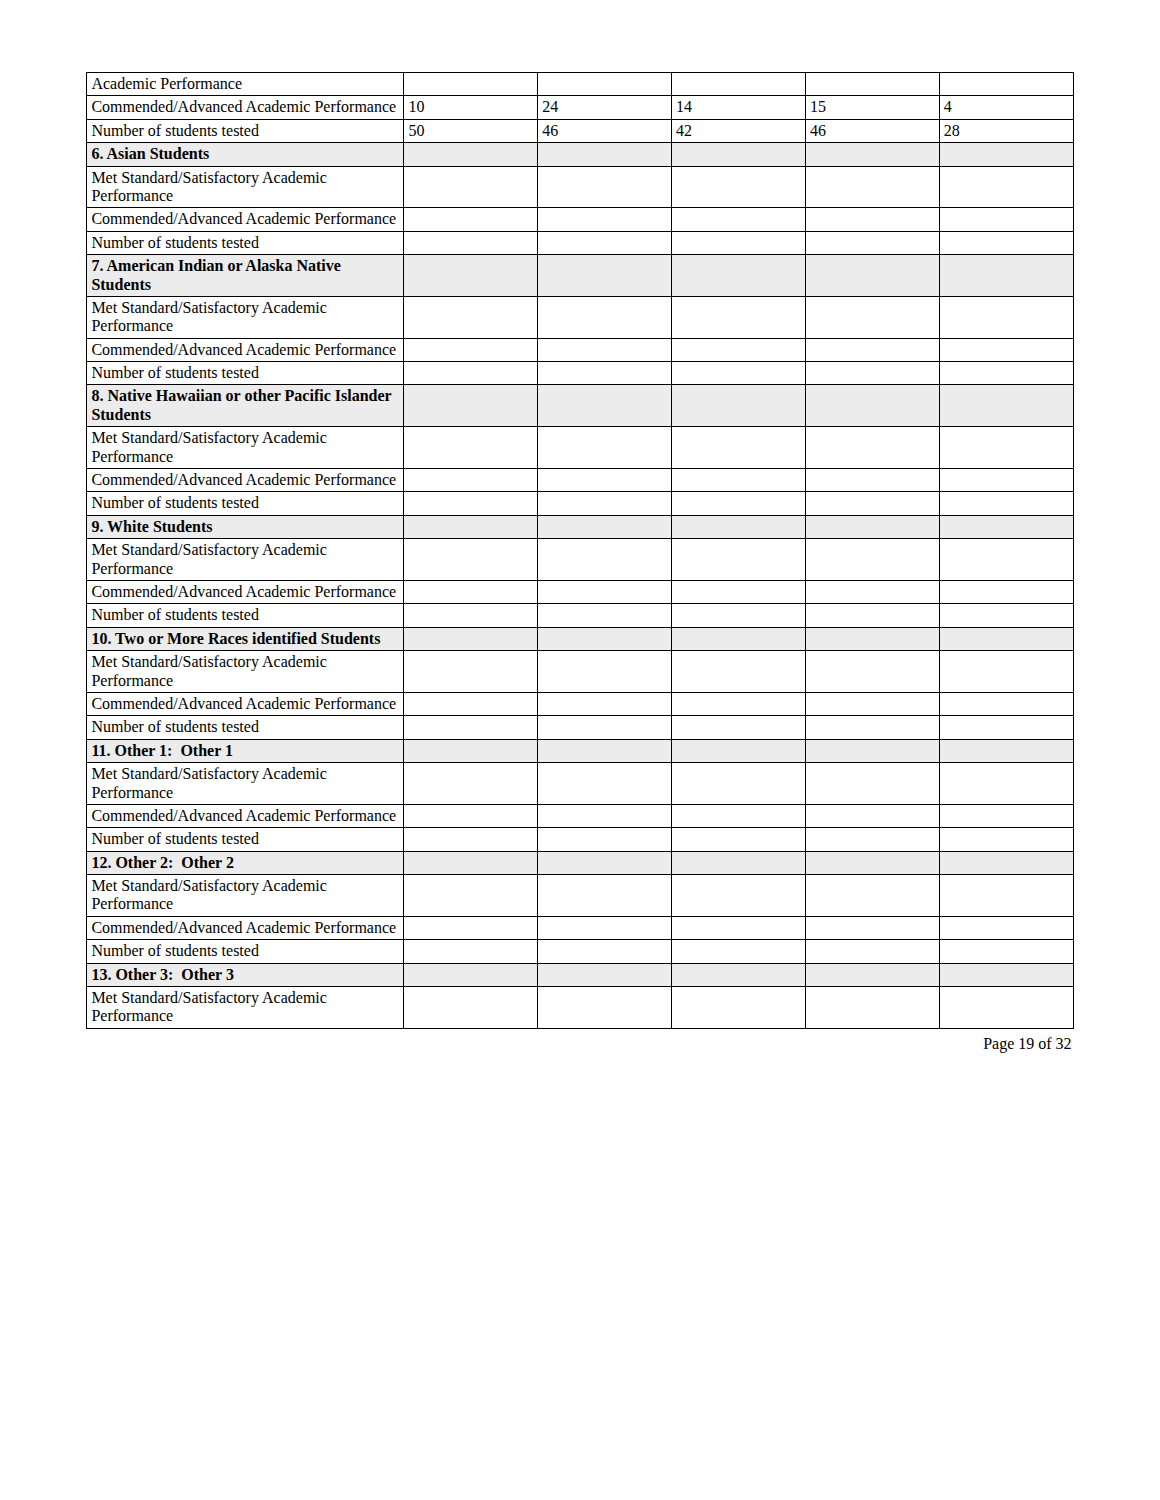| Academic Performance | | | | | |
| Commended/Advanced Academic Performance | 10 | 24 | 14 | 15 | 4 |
| Number of students tested | 50 | 46 | 42 | 46 | 28 |
| 6. Asian Students | | | | | |
| Met Standard/Satisfactory Academic Performance | | | | | |
| Commended/Advanced Academic Performance | | | | | |
| Number of students tested | | | | | |
| 7. American Indian or Alaska Native Students | | | | | |
| Met Standard/Satisfactory Academic Performance | | | | | |
| Commended/Advanced Academic Performance | | | | | |
| Number of students tested | | | | | |
| 8. Native Hawaiian or other Pacific Islander Students | | | | | |
| Met Standard/Satisfactory Academic Performance | | | | | |
| Commended/Advanced Academic Performance | | | | | |
| Number of students tested | | | | | |
| 9. White Students | | | | | |
| Met Standard/Satisfactory Academic Performance | | | | | |
| Commended/Advanced Academic Performance | | | | | |
| Number of students tested | | | | | |
| 10. Two or More Races identified Students | | | | | |
| Met Standard/Satisfactory Academic Performance | | | | | |
| Commended/Advanced Academic Performance | | | | | |
| Number of students tested | | | | | |
| 11. Other 1: Other 1 | | | | | |
| Met Standard/Satisfactory Academic Performance | | | | | |
| Commended/Advanced Academic Performance | | | | | |
| Number of students tested | | | | | |
| 12. Other 2: Other 2 | | | | | |
| Met Standard/Satisfactory Academic Performance | | | | | |
| Commended/Advanced Academic Performance | | | | | |
| Number of students tested | | | | | |
| 13. Other 3: Other 3 | | | | | |
| Met Standard/Satisfactory Academic Performance | | | | | |
Page 19 of 32